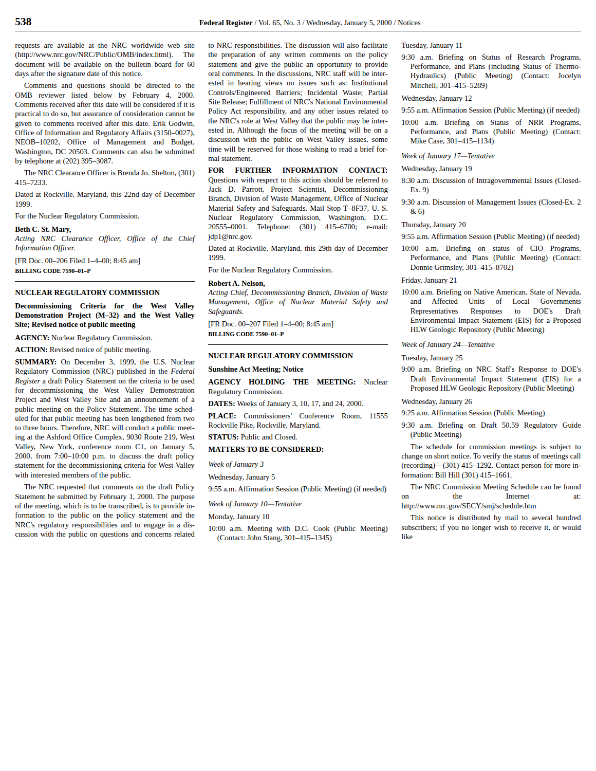538
Federal Register / Vol. 65, No. 3 / Wednesday, January 5, 2000 / Notices
requests are available at the NRC worldwide web site (http://www.nrc.gov/NRC/Public/OMB/index.html). The document will be available on the bulletin board for 60 days after the signature date of this notice.
Comments and questions should be directed to the OMB reviewer listed below by February 4, 2000. Comments received after this date will be considered if it is practical to do so, but assurance of consideration cannot be given to comments received after this date. Erik Godwin, Office of Information and Regulatory Affairs (3150–0027), NEOB–10202, Office of Management and Budget, Washington, DC 20503. Comments can also be submitted by telephone at (202) 395–3087.
The NRC Clearance Officer is Brenda Jo. Shelton, (301) 415–7233.
Dated at Rockville, Maryland, this 22nd day of December 1999.
For the Nuclear Regulatory Commission.
Beth C. St. Mary,
Acting NRC Clearance Officer, Office of the Chief Information Officer.
[FR Doc. 00–206 Filed 1–4–00; 8:45 am]
BILLING CODE 7590–01–P
NUCLEAR REGULATORY COMMISSION
Decommissioning Criteria for the West Valley Demonstration Project (M–32) and the West Valley Site; Revised notice of public meeting
AGENCY: Nuclear Regulatory Commission.
ACTION: Revised notice of public meeting.
SUMMARY: On December 3, 1999, the U.S. Nuclear Regulatory Commission (NRC) published in the Federal Register a draft Policy Statement on the criteria to be used for decommissioning the West Valley Demonstration Project and West Valley Site and an announcement of a public meeting on the Policy Statement. The time scheduled for that public meeting has been lengthened from two to three hours. Therefore, NRC will conduct a public meeting at the Ashford Office Complex, 9030 Route 219, West Valley, New York, conference room C1, on January 5, 2000, from 7:00–10:00 p.m. to discuss the draft policy statement for the decommissioning criteria for West Valley with interested members of the public.
The NRC requested that comments on the draft Policy Statement be submitted by February 1, 2000. The purpose of the meeting, which is to be transcribed, is to provide information to the public on the policy statement and the NRC's regulatory responsibilities and to engage in a discussion with the public on questions and concerns related to NRC responsibilities. The discussion will also facilitate the preparation of any written comments on the policy statement and give the public an opportunity to provide oral comments. In the discussions, NRC staff will be interested in hearing views on issues such as: Institutional Controls/Engineered Barriers; Incidental Waste; Partial Site Release; Fulfillment of NRC's National Environmental Policy Act responsibility, and any other issues related to the NRC's role at West Valley that the public may be interested in. Although the focus of the meeting will be on a discussion with the public on West Valley issues, some time will be reserved for those wishing to read a brief formal statement.
FOR FURTHER INFORMATION CONTACT: Questions with respect to this action should be referred to Jack D. Parrott, Project Scientist, Decommissioning Branch, Division of Waste Management, Office of Nuclear Material Safety and Safeguards, Mail Stop T–8F37, U. S. Nuclear Regulatory Commission, Washington, D.C. 20555–0001. Telephone: (301) 415–6700; e-mail: jdp1@nrc.gov.
Dated at Rockville, Maryland, this 29th day of December 1999.
For the Nuclear Regulatory Commission.
Robert A. Nelson,
Acting Chief, Decommissioning Branch, Division of Waste Management, Office of Nuclear Material Safety and Safeguards.
[FR Doc. 00–207 Filed 1–4–00; 8:45 am]
BILLING CODE 7590–01–P
NUCLEAR REGULATORY COMMISSION
Sunshine Act Meeting; Notice
AGENCY HOLDING THE MEETING: Nuclear Regulatory Commission.
DATES: Weeks of January 3, 10, 17, and 24, 2000.
PLACE: Commissioners' Conference Room, 11555 Rockville Pike, Rockville, Maryland.
STATUS: Public and Closed.
MATTERS TO BE CONSIDERED:
Week of January 3
Wednesday, January 5
9:55 a.m. Affirmation Session (Public Meeting) (if needed)
Week of January 10—Tentative
Monday, January 10
10:00 a.m. Meeting with D.C. Cook (Public Meeting) (Contact: John Stang, 301–415–1345)
Tuesday, January 11
9:30 a.m. Briefing on Status of Research Programs, Performance, and Plans (including Status of Thermo-Hydraulics) (Public Meeting) (Contact: Jocelyn Mitchell, 301–415–5289)
Wednesday, January 12
9:55 a.m. Affirmation Session (Public Meeting) (if needed)
10:00 a.m. Briefing on Status of NRR Programs, Performance, and Plans (Public Meeting) (Contact: Mike Case, 301–415–1134)
Week of January 17—Tentative
Wednesday, January 19
8:30 a.m. Discussion of Intragovernmental Issues (Closed-Ex. 9)
9:30 a.m. Discussion of Management Issues (Closed-Ex. 2 & 6)
Thursday, January 20
9:55 a.m. Affirmation Session (Public Meeting) (if needed)
10:00 a.m. Briefing on status of CIO Programs, Performance, and Plans (Public Meeting) (Contact: Donnie Grimsley, 301–415–8702)
Friday, January 21
10:00 a.m. Briefing on Native American, State of Nevada, and Affected Units of Local Governments Representatives Responses to DOE's Draft Environmental Impact Statement (EIS) for a Proposed HLW Geologic Repository (Public Meeting)
Week of January 24—Tentative
Tuesday, January 25
9:00 a.m. Briefing on NRC Staff's Response to DOE's Draft Environmental Impact Statement (EIS) for a Proposed HLW Geologic Repository (Public Meeting)
Wednesday, January 26
9:25 a.m. Affirmation Session (Public Meeting)
9:30 a.m. Briefing on Draft 50.59 Regulatory Guide (Public Meeting)
The schedule for commission meetings is subject to change on short notice. To verify the status of meetings call (recording)—(301) 415–1292. Contact person for more information: Bill Hill (301) 415–1661.
The NRC Commission Meeting Schedule can be found on the Internet at: http://www.nrc.gov/SECY/smj/schedule.htm
This notice is distributed by mail to several hundred subscribers; if you no longer wish to receive it, or would like